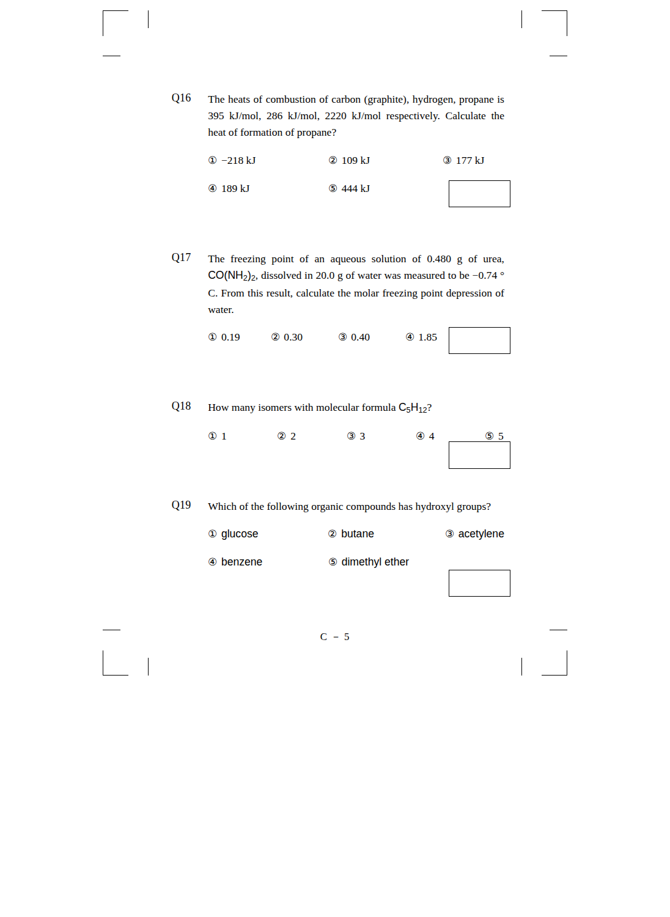Q16
The heats of combustion of carbon (graphite), hydrogen, propane is 395 kJ/mol, 286 kJ/mol, 2220 kJ/mol respectively. Calculate the heat of formation of propane?
①−218 kJ
②109 kJ
③177 kJ
④189 kJ
⑤444 kJ
Q17
The freezing point of an aqueous solution of 0.480 g of urea, CO(NH2)2, dissolved in 20.0 g of water was measured to be −0.74 ° C. From this result, calculate the molar freezing point depression of water.
①0.19
②0.30
③0.40
④1.85
⑤14.8
Q18
How many isomers with molecular formula C5H12?
①1
②2
③3
④4
⑤5
Q19
Which of the following organic compounds has hydroxyl groups?
①glucose
②butane
③acetylene
④benzene
⑤dimethyl ether
C － 5